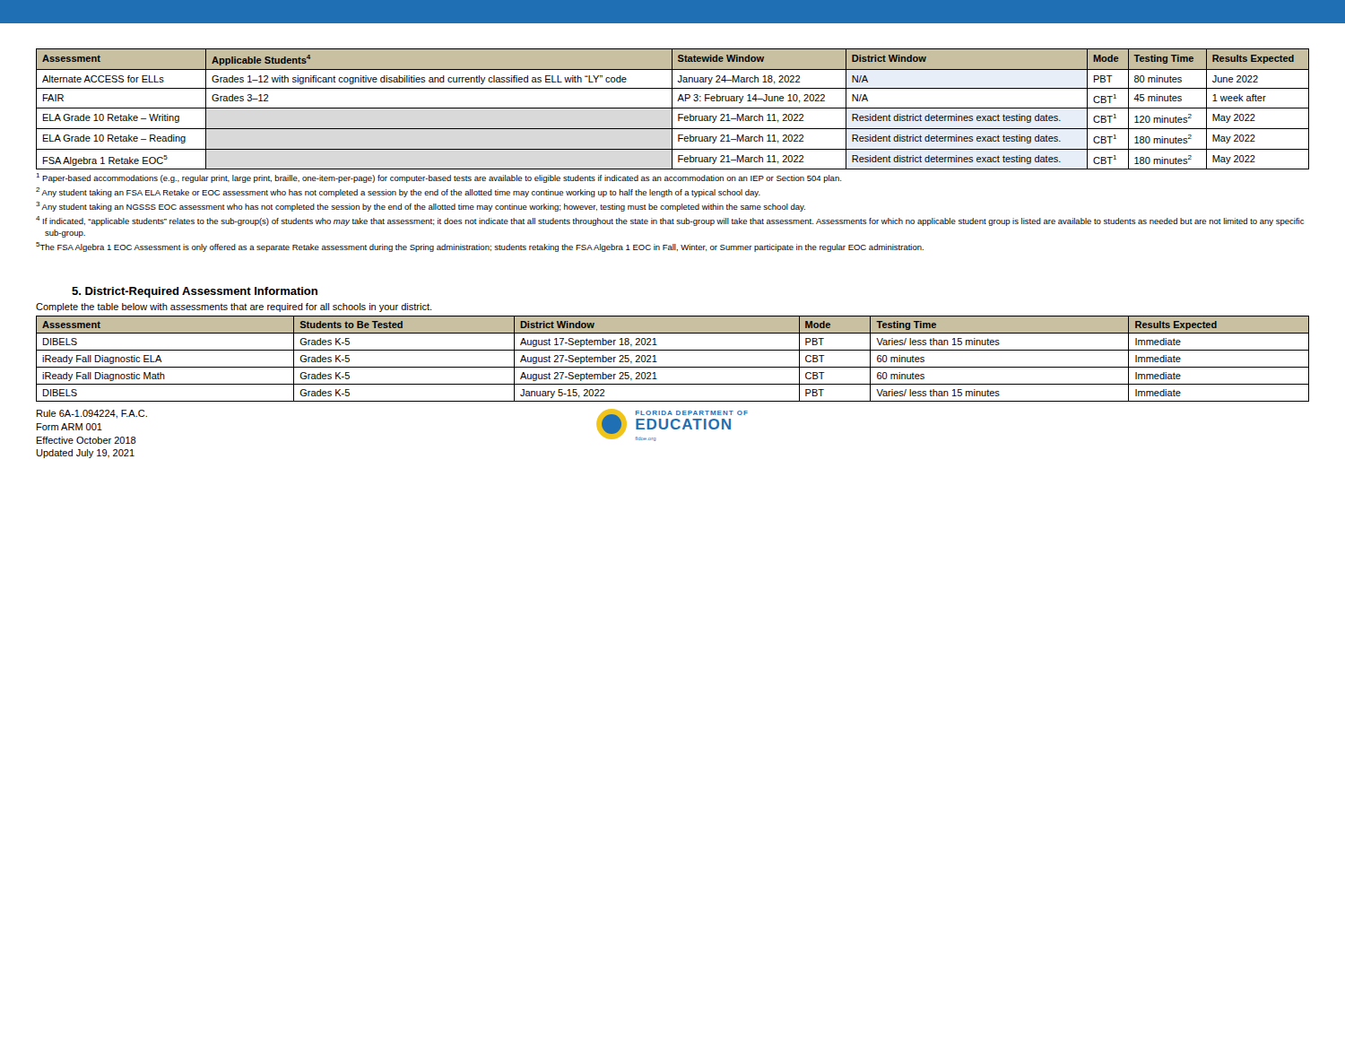| Assessment | Applicable Students 4 | Statewide Window | District Window | Mode | Testing Time | Results Expected |
| --- | --- | --- | --- | --- | --- | --- |
| Alternate ACCESS for ELLs | Grades 1–12 with significant cognitive disabilities and currently classified as ELL with “LY” code | January 24–March 18, 2022 | N/A | PBT | 80 minutes | June 2022 |
| FAIR | Grades 3–12 | AP 3: February 14–June 10, 2022 | N/A | CBT 1 | 45 minutes | 1 week after |
| ELA Grade 10 Retake – Writing | | February 21–March 11, 2022 | Resident district determines exact testing dates. | CBT 1 | 120 minutes 2 | May 2022 |
| ELA Grade 10 Retake – Reading | | February 21–March 11, 2022 | Resident district determines exact testing dates. | CBT 1 | 180 minutes 2 | May 2022 |
| FSA Algebra 1 Retake EOC 5 | | February 21–March 11, 2022 | Resident district determines exact testing dates. | CBT 1 | 180 minutes 2 | May 2022 |
1 Paper-based accommodations (e.g., regular print, large print, braille, one-item-per-page) for computer-based tests are available to eligible students if indicated as an accommodation on an IEP or Section 504 plan.
2 Any student taking an FSA ELA Retake or EOC assessment who has not completed a session by the end of the allotted time may continue working up to half the length of a typical school day.
3 Any student taking an NGSSS EOC assessment who has not completed the session by the end of the allotted time may continue working; however, testing must be completed within the same school day.
4 If indicated, “applicable students” relates to the sub-group(s) of students who may take that assessment; it does not indicate that all students throughout the state in that sub-group will take that assessment. Assessments for which no applicable student group is listed are available to students as needed but are not limited to any specific sub-group.
5The FSA Algebra 1 EOC Assessment is only offered as a separate Retake assessment during the Spring administration; students retaking the FSA Algebra 1 EOC in Fall, Winter, or Summer participate in the regular EOC administration.
5. District-Required Assessment Information
Complete the table below with assessments that are required for all schools in your district.
| Assessment | Students to Be Tested | District Window | Mode | Testing Time | Results Expected |
| --- | --- | --- | --- | --- | --- |
| DIBELS | Grades K-5 | August 17-September 18, 2021 | PBT | Varies/ less than 15 minutes | Immediate |
| iReady Fall Diagnostic ELA | Grades K-5 | August 27-September 25, 2021 | CBT | 60 minutes | Immediate |
| iReady Fall Diagnostic Math | Grades K-5 | August 27-September 25, 2021 | CBT | 60 minutes | Immediate |
| DIBELS | Grades K-5 | January 5-15, 2022 | PBT | Varies/ less than 15 minutes | Immediate |
Rule 6A-1.094224, F.A.C.
Form ARM 001
Effective October 2018
Updated July 19, 2021
FLORIDA DEPARTMENT OF
EDUCATION
fldoe.org